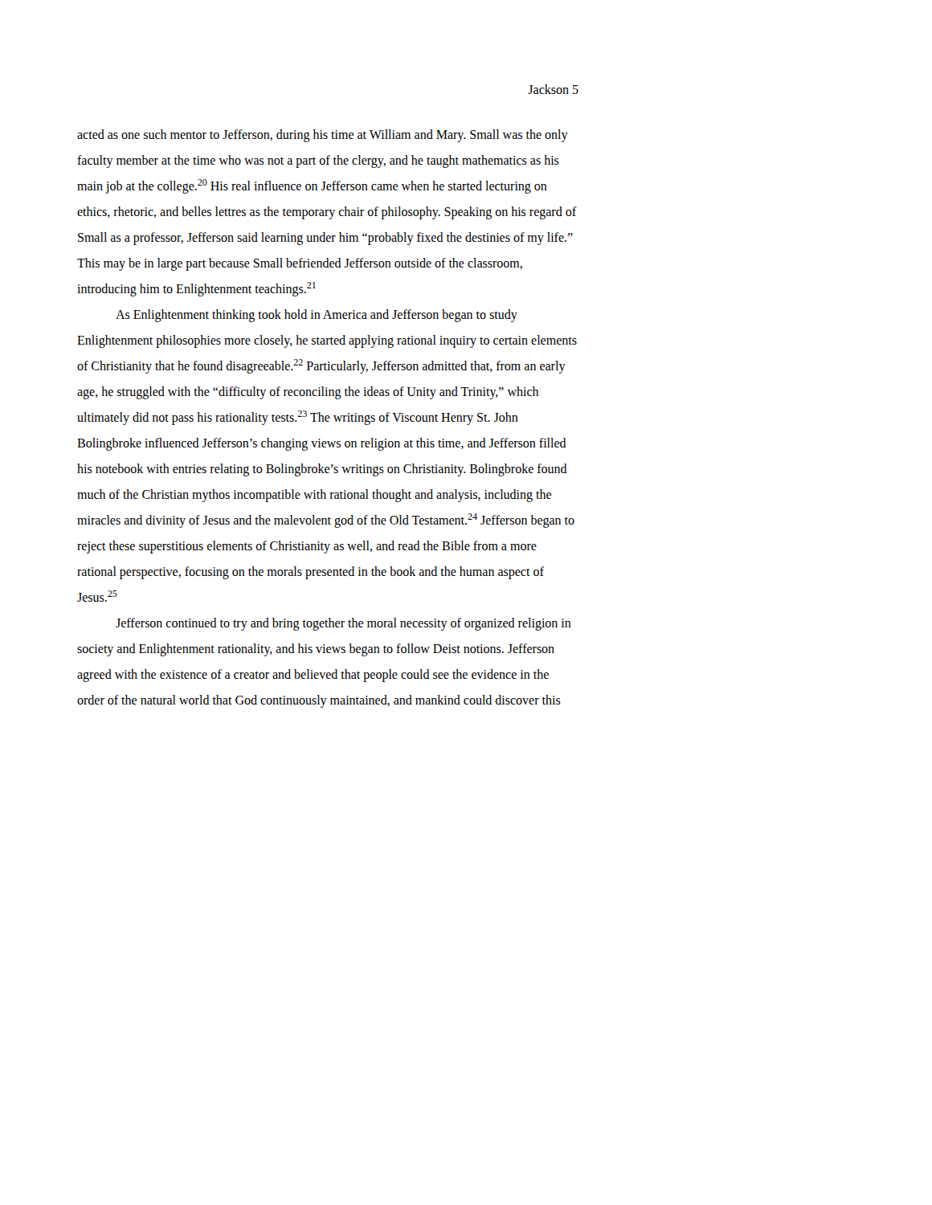Jackson 5
acted as one such mentor to Jefferson, during his time at William and Mary. Small was the only faculty member at the time who was not a part of the clergy, and he taught mathematics as his main job at the college.20 His real influence on Jefferson came when he started lecturing on ethics, rhetoric, and belles lettres as the temporary chair of philosophy. Speaking on his regard of Small as a professor, Jefferson said learning under him “probably fixed the destinies of my life.” This may be in large part because Small befriended Jefferson outside of the classroom, introducing him to Enlightenment teachings.21
As Enlightenment thinking took hold in America and Jefferson began to study Enlightenment philosophies more closely, he started applying rational inquiry to certain elements of Christianity that he found disagreeable.22 Particularly, Jefferson admitted that, from an early age, he struggled with the “difficulty of reconciling the ideas of Unity and Trinity,” which ultimately did not pass his rationality tests.23 The writings of Viscount Henry St. John Bolingbroke influenced Jefferson’s changing views on religion at this time, and Jefferson filled his notebook with entries relating to Bolingbroke’s writings on Christianity. Bolingbroke found much of the Christian mythos incompatible with rational thought and analysis, including the miracles and divinity of Jesus and the malevolent god of the Old Testament.24 Jefferson began to reject these superstitious elements of Christianity as well, and read the Bible from a more rational perspective, focusing on the morals presented in the book and the human aspect of Jesus.25
Jefferson continued to try and bring together the moral necessity of organized religion in society and Enlightenment rationality, and his views began to follow Deist notions. Jefferson agreed with the existence of a creator and believed that people could see the evidence in the order of the natural world that God continuously maintained, and mankind could discover this